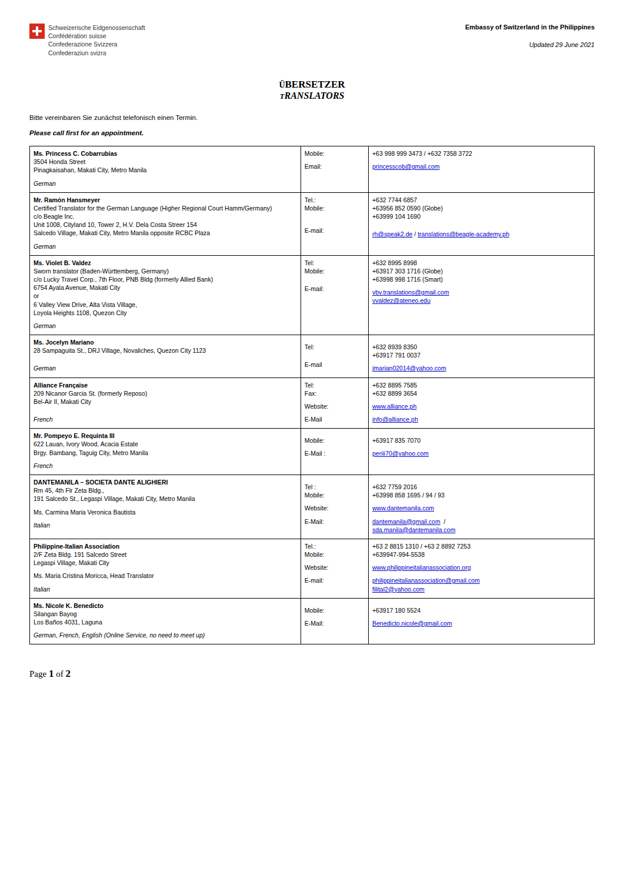Schweizerische Eidgenossenschaft
Confédération suisse
Confederazione Svizzera
Confederaziun svizra
Embassy of Switzerland in the Philippines
Updated 29 June 2021
ÜBERSETZER
TRANSLATORS
Bitte vereinbaren Sie zunächst telefonisch einen Termin.
Please call first for an appointment.
| Ms. Princess C. Cobarrubias 3504 Honda Street Pinagkaisahan, Makati City, Metro Manila German | Mobile: Email: | +63 998 999 3473 / +632 7358 3722 princesscob@gmail.com |
| Mr. Ramón Hansmeyer Certified Translator for the German Language (Higher Regional Court Hamm/Germany) c/o Beagle Inc. Unit 1008, Cityland 10, Tower 2, H.V. Dela Costa Streer 154 Salcedo Village, Makati City, Metro Manila opposite RCBC Plaza German | Tel.: Mobile: E-mail: | +632 7744 6857 +63956 852 0590 (Globe) +63999 104 1690 rh@speak2.de / translations@beagle-academy.ph |
| Ms. Violet B. Valdez Sworn translator (Baden-Württemberg, Germany) c/o Lucky Travel Corp., 7th Floor, PNB Bldg (formerly Allied Bank) 6754 Ayala Avenue, Makati City or 6 Valley View Drive, Alta Vista Village, Loyola Heights 1108, Quezon City German | Tel: Mobile: E-mail: | +632 8995 8998 +63917 303 1716 (Globe) +63998 998 1716 (Smart) vbv.translations@gmail.com vvaldez@ateneo.edu |
| Ms. Jocelyn Mariano 28 Sampaguita St., DRJ Village, Novaliches, Quezon City 1123 German | Tel: E-mail | +632 8939 8350 +63917 791 0037 jmarian02014@yahoo.com |
| Alliance Française 209 Nicanor Garcia St. (formerly Reposo) Bel-Air II, Makati City French | Tel: Fax: Website: E-Mail | +632 8895 7585 +632 8899 3654 www.alliance.ph info@alliance.ph |
| Mr. Pompeyo E. Requinta III 622 Lauan, Ivory Wood, Acacia Estate Brgy. Bambang, Taguig City, Metro Manila French | Mobile: E-Mail : | +63917 835 7070 periii70@yahoo.com |
| DANTEMANILA – SOCIETA DANTE ALIGHIERI Rm 45, 4th Flr Zeta Bldg., 191 Salcedo St., Legaspi Village, Makati City, Metro Manila Ms. Carmina Maria Veronica Bautista Italian | Tel : Mobile: Website: E-Mail: | +632 7759 2016 +63998 858 1695 / 94 / 93 www.dantemanila.com dantemanila@gmail.com / sda.manila@dantemanila.com |
| Philippine-Italian Association 2/F Zeta Bldg. 191 Salcedo Street Legaspi Village, Makati City Ms. Maria Cristina Moricca, Head Translator Italian | Tel.: Mobile: Website: E-mail: | +63 2 8815 1310 / +63 2 8892 7253 +639947-994-5538 www.philippineitalianassociation.org philippineitalianassociation@gmail.com filital2@yahoo.com |
| Ms. Nicole K. Benedicto Silangan Bayog Los Baños 4031, Laguna German, French, English (Online Service, no need to meet up) | Mobile: E-Mail: | +63917 180 5524 Benedicto.nicole@gmail.com |
Page 1 of 2